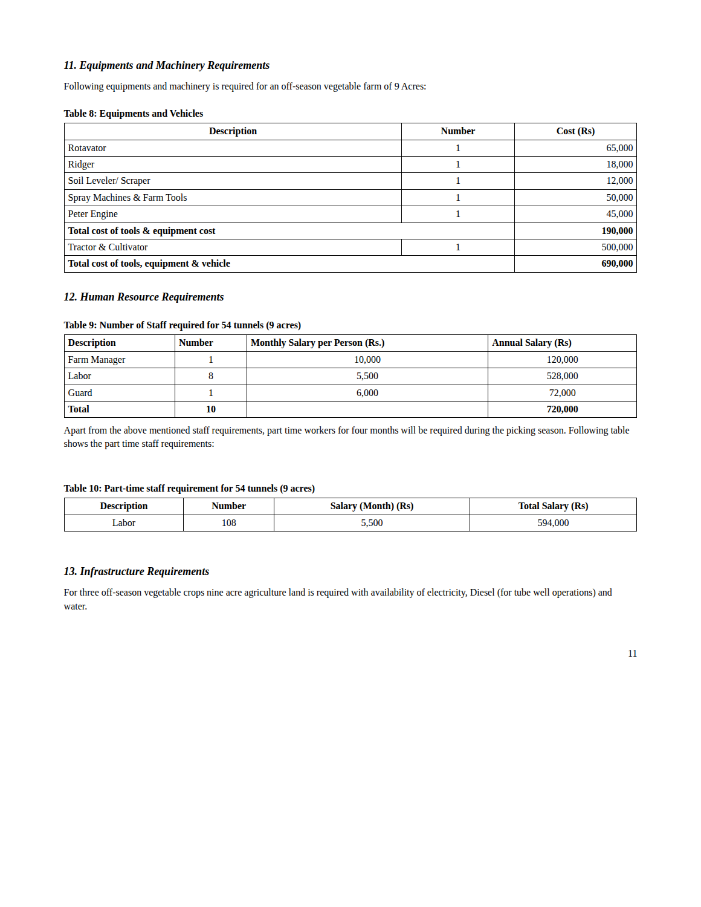11. Equipments and Machinery Requirements
Following equipments and machinery is required for an off-season vegetable farm of 9 Acres:
Table 8: Equipments and Vehicles
| Description | Number | Cost (Rs) |
| --- | --- | --- |
| Rotavator | 1 | 65,000 |
| Ridger | 1 | 18,000 |
| Soil Leveler/ Scraper | 1 | 12,000 |
| Spray Machines & Farm Tools | 1 | 50,000 |
| Peter Engine | 1 | 45,000 |
| Total cost of tools & equipment cost | 190,000 |
| Tractor & Cultivator | 1 | 500,000 |
| Total cost of tools, equipment & vehicle | 690,000 |
12. Human Resource Requirements
Table 9: Number of Staff required for 54 tunnels (9 acres)
| Description | Number | Monthly Salary per Person (Rs.) | Annual Salary (Rs) |
| --- | --- | --- | --- |
| Farm Manager | 1 | 10,000 | 120,000 |
| Labor | 8 | 5,500 | 528,000 |
| Guard | 1 | 6,000 | 72,000 |
| Total | 10 | | 720,000 |
Apart from the above mentioned staff requirements, part time workers for four months will be required during the picking season. Following table shows the part time staff requirements:
Table 10: Part-time staff requirement for 54 tunnels (9 acres)
| Description | Number | Salary (Month) (Rs) | Total Salary (Rs) |
| --- | --- | --- | --- |
| Labor | 108 | 5,500 | 594,000 |
13. Infrastructure Requirements
For three off-season vegetable crops nine acre agriculture land is required with availability of electricity, Diesel (for tube well operations) and water.
11